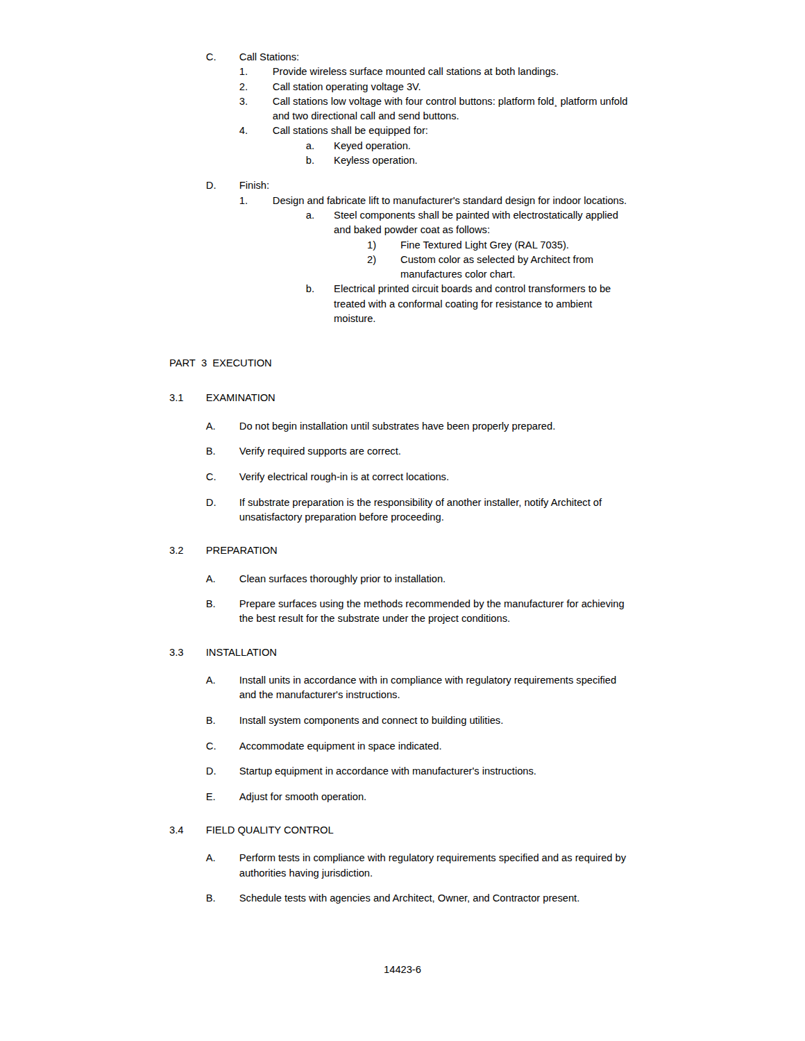C.
Call Stations:
1.
Provide wireless surface mounted call stations at both landings.
2.
Call station operating voltage 3V.
3.
Call stations low voltage with four control buttons: platform fold¸ platform unfold and two directional call and send buttons.
4.
Call stations shall be equipped for:
a.
Keyed operation.
b.
Keyless operation.
D.
Finish:
1.
Design and fabricate lift to manufacturer's standard design for indoor locations.
a.
Steel components shall be painted with electrostatically applied and baked powder coat as follows:
1)
Fine Textured Light Grey (RAL 7035).
2)
Custom color as selected by Architect from manufactures color chart.
b.
Electrical printed circuit boards and control transformers to be treated with a conformal coating for resistance to ambient moisture.
PART 3 EXECUTION
3.1
EXAMINATION
A.
Do not begin installation until substrates have been properly prepared.
B.
Verify required supports are correct.
C.
Verify electrical rough-in is at correct locations.
D.
If substrate preparation is the responsibility of another installer, notify Architect of unsatisfactory preparation before proceeding.
3.2
PREPARATION
A.
Clean surfaces thoroughly prior to installation.
B.
Prepare surfaces using the methods recommended by the manufacturer for achieving the best result for the substrate under the project conditions.
3.3
INSTALLATION
A.
Install units in accordance with in compliance with regulatory requirements specified and the manufacturer's instructions.
B.
Install system components and connect to building utilities.
C.
Accommodate equipment in space indicated.
D.
Startup equipment in accordance with manufacturer's instructions.
E.
Adjust for smooth operation.
3.4
FIELD QUALITY CONTROL
A.
Perform tests in compliance with regulatory requirements specified and as required by authorities having jurisdiction.
B.
Schedule tests with agencies and Architect, Owner, and Contractor present.
14423-6